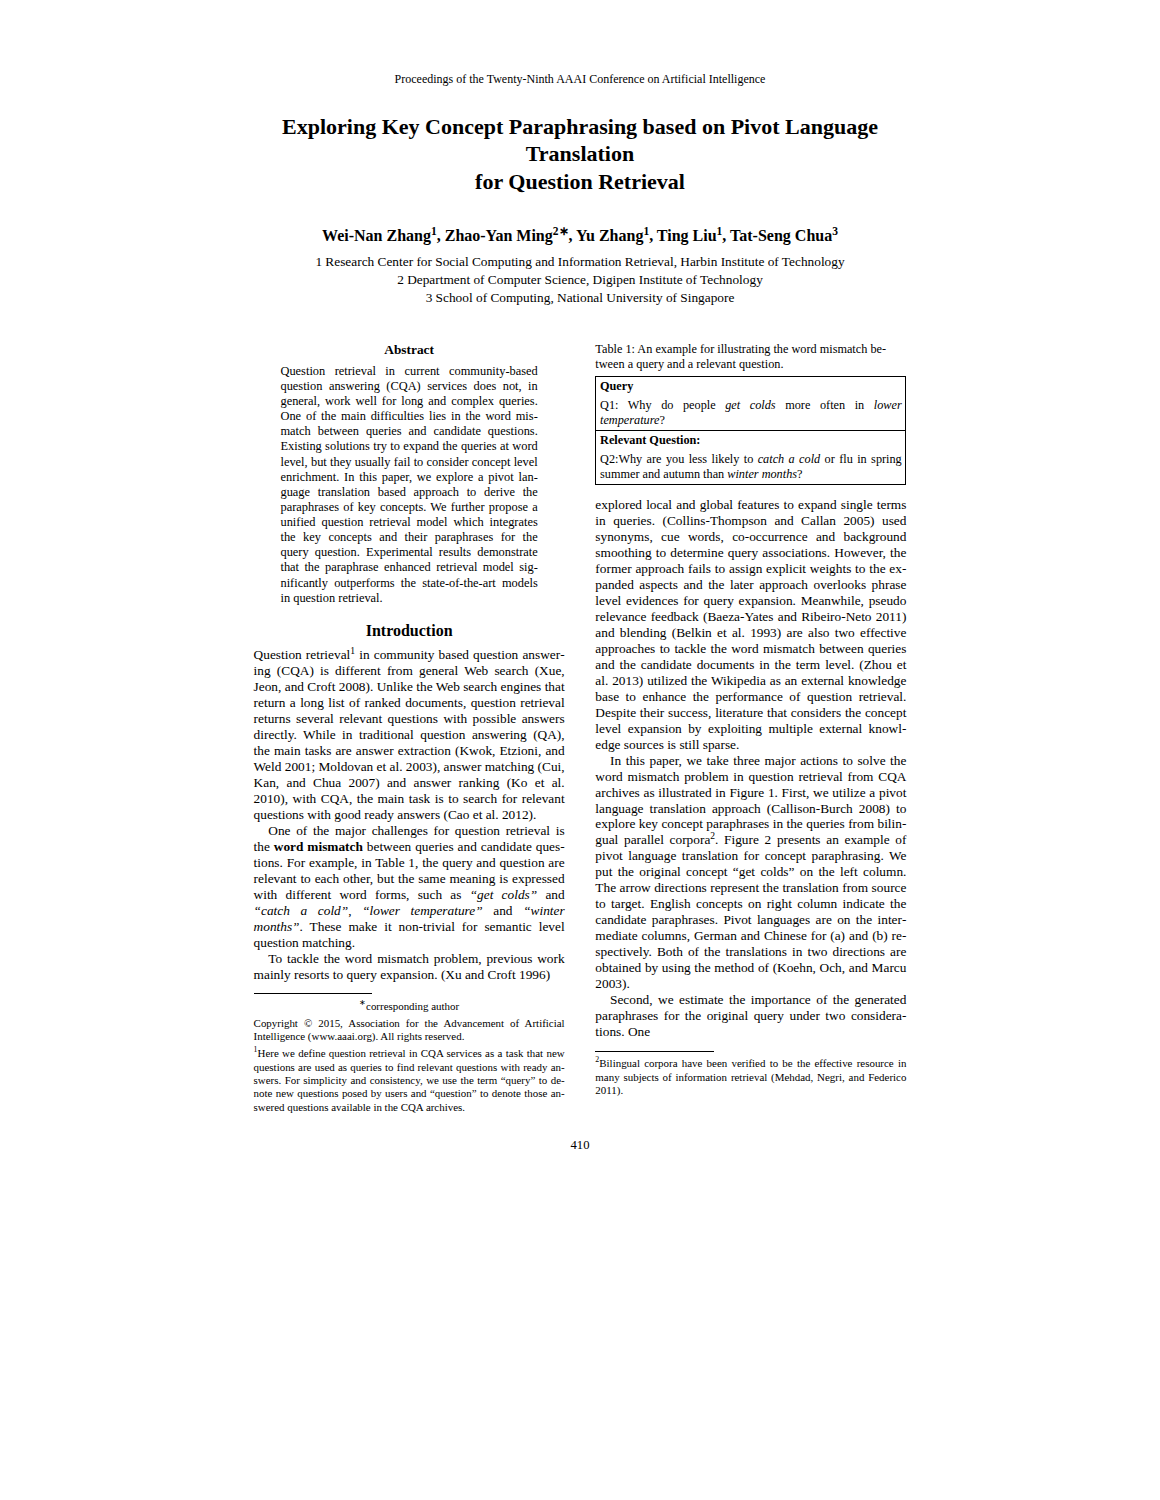Proceedings of the Twenty-Ninth AAAI Conference on Artificial Intelligence
Exploring Key Concept Paraphrasing based on Pivot Language Translation
for Question Retrieval
Wei-Nan Zhang1, Zhao-Yan Ming2∗, Yu Zhang1, Ting Liu1, Tat-Seng Chua3
1 Research Center for Social Computing and Information Retrieval, Harbin Institute of Technology
2 Department of Computer Science, Digipen Institute of Technology
3 School of Computing, National University of Singapore
Abstract
Question retrieval in current community-based question answering (CQA) services does not, in general, work well for long and complex queries. One of the main difficulties lies in the word mismatch between queries and candidate questions. Existing solutions try to expand the queries at word level, but they usually fail to consider concept level enrichment. In this paper, we explore a pivot language translation based approach to derive the paraphrases of key concepts. We further propose a unified question retrieval model which integrates the key concepts and their paraphrases for the query question. Experimental results demonstrate that the paraphrase enhanced retrieval model significantly outperforms the state-of-the-art models in question retrieval.
Introduction
Question retrieval1 in community based question answering (CQA) is different from general Web search (Xue, Jeon, and Croft 2008). Unlike the Web search engines that return a long list of ranked documents, question retrieval returns several relevant questions with possible answers directly. While in traditional question answering (QA), the main tasks are answer extraction (Kwok, Etzioni, and Weld 2001; Moldovan et al. 2003), answer matching (Cui, Kan, and Chua 2007) and answer ranking (Ko et al. 2010), with CQA, the main task is to search for relevant questions with good ready answers (Cao et al. 2012).
One of the major challenges for question retrieval is the word mismatch between queries and candidate questions. For example, in Table 1, the query and question are relevant to each other, but the same meaning is expressed with different word forms, such as “get colds” and “catch a cold”, “lower temperature” and “winter months”. These make it non-trivial for semantic level question matching.
To tackle the word mismatch problem, previous work mainly resorts to query expansion. (Xu and Croft 1996)
∗corresponding author
Copyright © 2015, Association for the Advancement of Artificial Intelligence (www.aaai.org). All rights reserved.
1Here we define question retrieval in CQA services as a task that new questions are used as queries to find relevant questions with ready answers. For simplicity and consistency, we use the term “query” to denote new questions posed by users and “question” to denote those answered questions available in the CQA archives.
Table 1: An example for illustrating the word mismatch between a query and a relevant question.
| Query |
| Q1: Why do people get colds more often in lower temperature ? |
| Relevant Question: |
| Q2:Why are you less likely to catch a cold or flu in spring summer and autumn than winter months ? |
explored local and global features to expand single terms in queries. (Collins-Thompson and Callan 2005) used synonyms, cue words, co-occurrence and background smoothing to determine query associations. However, the former approach fails to assign explicit weights to the expanded aspects and the later approach overlooks phrase level evidences for query expansion. Meanwhile, pseudo relevance feedback (Baeza-Yates and Ribeiro-Neto 2011) and blending (Belkin et al. 1993) are also two effective approaches to tackle the word mismatch between queries and the candidate documents in the term level. (Zhou et al. 2013) utilized the Wikipedia as an external knowledge base to enhance the performance of question retrieval. Despite their success, literature that considers the concept level expansion by exploiting multiple external knowledge sources is still sparse.
In this paper, we take three major actions to solve the word mismatch problem in question retrieval from CQA archives as illustrated in Figure 1. First, we utilize a pivot language translation approach (Callison-Burch 2008) to explore key concept paraphrases in the queries from bilingual parallel corpora2. Figure 2 presents an example of pivot language translation for concept paraphrasing. We put the original concept “get colds” on the left column. The arrow directions represent the translation from source to target. English concepts on right column indicate the candidate paraphrases. Pivot languages are on the intermediate columns, German and Chinese for (a) and (b) respectively. Both of the translations in two directions are obtained by using the method of (Koehn, Och, and Marcu 2003).
Second, we estimate the importance of the generated paraphrases for the original query under two considerations. One
2Bilingual corpora have been verified to be the effective resource in many subjects of information retrieval (Mehdad, Negri, and Federico 2011).
410